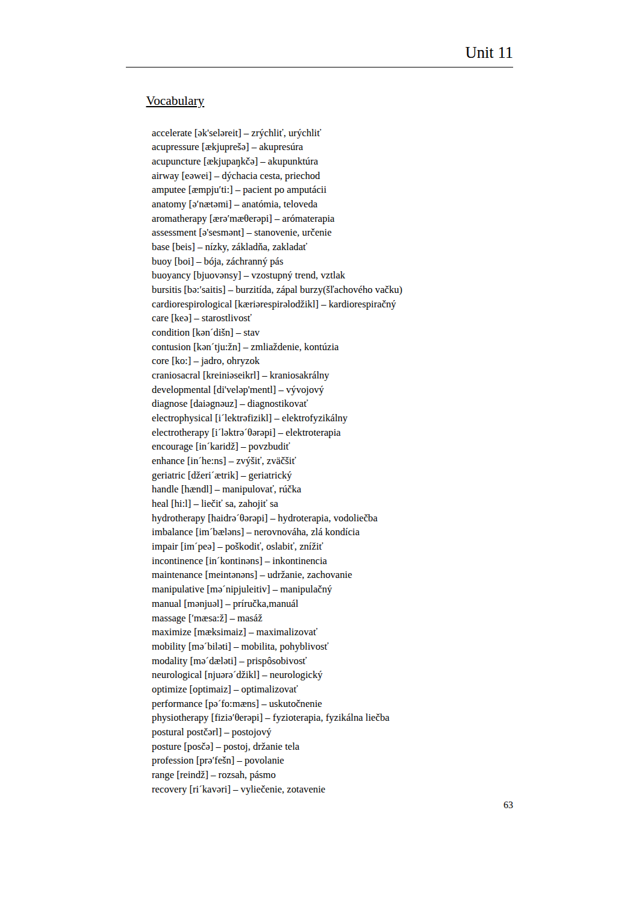Unit 11
Vocabulary
accelerate [ək'seləreit] – zrýchliť, urýchliť
acupressure [ækjuprešə] – akupresúra
acupuncture [ækjupaŋkčə] – akupunktúra
airway [eəwei] – dýchacia cesta, priechod
amputee [æmpjuʹti:] – pacient po amputácii
anatomy [əʹnætəmi] – anatómia, teloveda
aromatherapy [ærəʹmæθerəpi] – arómaterapia
assessment [ə'sesmənt] – stanovenie, určenie
base [beis] – nízky, základňa, zakladať
buoy [boi] – bója, záchranný pás
buoyancy [bjuovənsy] – vzostupný trend, vztlak
bursitis [bə:ʹsaitis] – burzitída, zápal burzy(šľachového vačku)
cardiorespirological [kæriərespirəlodžikl] – kardiorespiračný
care [keə] – starostlivosť
condition [kən´dišn] – stav
contusion [kən´tju:žn] – zmliaždenie, kontúzia
core [ko:] – jadro, ohryzok
craniosacral [kreiniəseikrl] – kraniosakrálny
developmental [di'veləp'mentl] – vývojový
diagnose [daiəgnəuz] – diagnostikovať
electrophysical [i´lektrəfizikl] – elektrofyzikálny
electrotherapy [i´ləktrə´θərəpi] – elektroterapia
encourage [in´karidž] – povzbudiť
enhance [in´he:ns] – zvýšiť, zväčšiť
geriatric [džeri´ætrik] – geriatrický
handle [hændl] – manipulovať, rúčka
heal [hi:l] – liečiť sa, zahojiť sa
hydrotherapy [haidrə´θərəpi] – hydroterapia, vodoliečba
imbalance [im´bæləns] – nerovnováha, zlá kondícia
impair [im´peə] – poškodiť, oslabiť, znížiť
incontinence [in´kontinəns] – inkontinencia
maintenance [meintənəns] – udržanie, zachovanie
manipulative [mə´nipjuleitiv] – manipulačný
manual [mənjuəl] – príručka,manuál
massage [ʹmæsa:ž] – masáž
maximize [mæksimaiz] – maximalizovať
mobility [mə´biləti] – mobilita, pohyblivosť
modality [mə´dæləti] – prispôsobivosť
neurological [njuərə´džikl] – neurologický
optimize [optimaiz] – optimalizovať
performance [pə´fo:mæns] – uskutočnenie
physiotherapy [fiziəʹθerəpi] – fyzioterapia, fyzikálna liečba
postural postčərl] – postojový
posture [posčə] – postoj, držanie tela
profession [prəʹfešn] – povolanie
range [reindž] – rozsah, pásmo
recovery [ri´kavəri] – vyliečenie, zotavenie
63